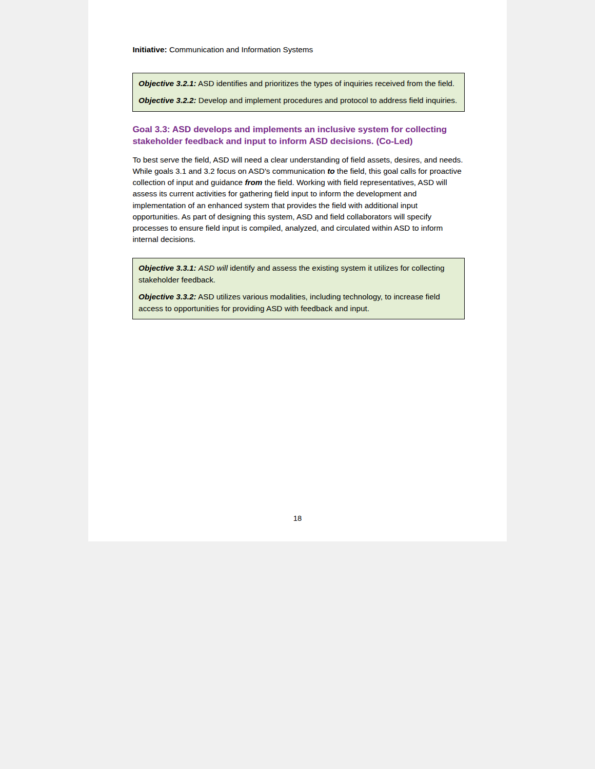Initiative: Communication and Information Systems
Objective 3.2.1: ASD identifies and prioritizes the types of inquiries received from the field.
Objective 3.2.2: Develop and implement procedures and protocol to address field inquiries.
Goal 3.3: ASD develops and implements an inclusive system for collecting stakeholder feedback and input to inform ASD decisions. (Co-Led)
To best serve the field, ASD will need a clear understanding of field assets, desires, and needs. While goals 3.1 and 3.2 focus on ASD’s communication to the field, this goal calls for proactive collection of input and guidance from the field. Working with field representatives, ASD will assess its current activities for gathering field input to inform the development and implementation of an enhanced system that provides the field with additional input opportunities. As part of designing this system, ASD and field collaborators will specify processes to ensure field input is compiled, analyzed, and circulated within ASD to inform internal decisions.
Objective 3.3.1: ASD will identify and assess the existing system it utilizes for collecting stakeholder feedback.
Objective 3.3.2: ASD utilizes various modalities, including technology, to increase field access to opportunities for providing ASD with feedback and input.
18